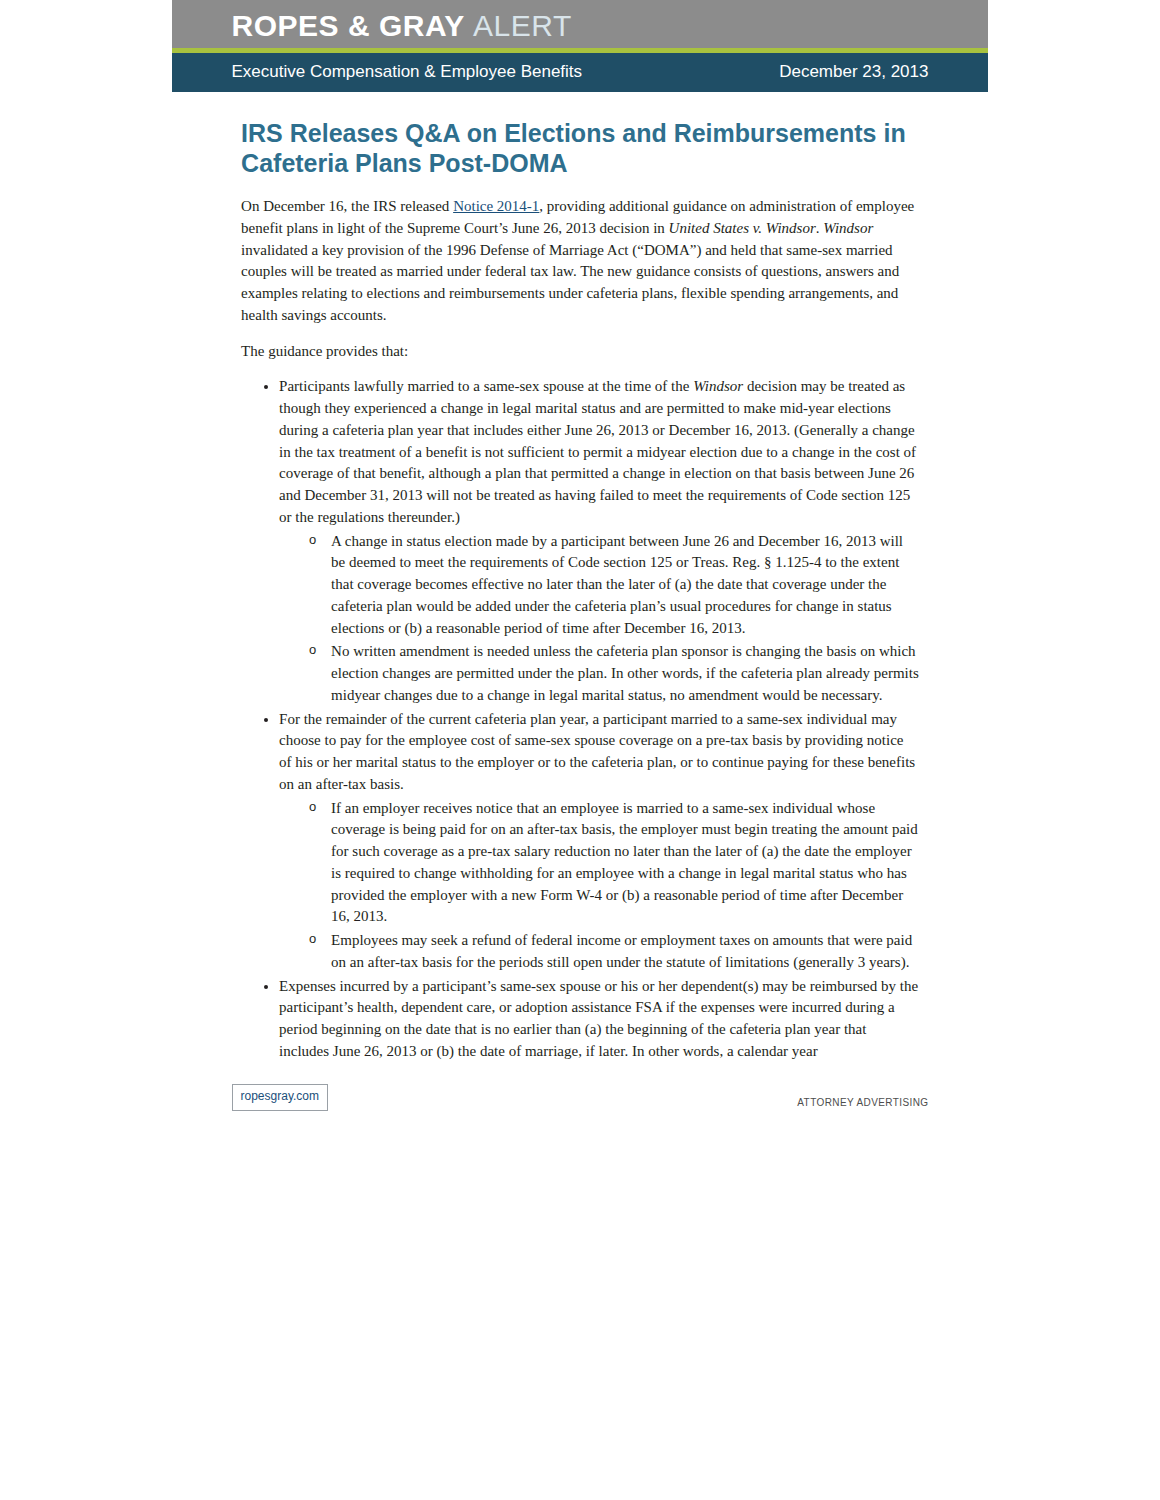ROPES & GRAY ALERT
Executive Compensation & Employee Benefits
December 23, 2013
IRS Releases Q&A on Elections and Reimbursements in Cafeteria Plans Post-DOMA
On December 16, the IRS released Notice 2014-1, providing additional guidance on administration of employee benefit plans in light of the Supreme Court’s June 26, 2013 decision in United States v. Windsor. Windsor invalidated a key provision of the 1996 Defense of Marriage Act (“DOMA”) and held that same-sex married couples will be treated as married under federal tax law. The new guidance consists of questions, answers and examples relating to elections and reimbursements under cafeteria plans, flexible spending arrangements, and health savings accounts.
The guidance provides that:
Participants lawfully married to a same-sex spouse at the time of the Windsor decision may be treated as though they experienced a change in legal marital status and are permitted to make mid-year elections during a cafeteria plan year that includes either June 26, 2013 or December 16, 2013. (Generally a change in the tax treatment of a benefit is not sufficient to permit a midyear election due to a change in the cost of coverage of that benefit, although a plan that permitted a change in election on that basis between June 26 and December 31, 2013 will not be treated as having failed to meet the requirements of Code section 125 or the regulations thereunder.)
A change in status election made by a participant between June 26 and December 16, 2013 will be deemed to meet the requirements of Code section 125 or Treas. Reg. § 1.125-4 to the extent that coverage becomes effective no later than the later of (a) the date that coverage under the cafeteria plan would be added under the cafeteria plan’s usual procedures for change in status elections or (b) a reasonable period of time after December 16, 2013.
No written amendment is needed unless the cafeteria plan sponsor is changing the basis on which election changes are permitted under the plan. In other words, if the cafeteria plan already permits midyear changes due to a change in legal marital status, no amendment would be necessary.
For the remainder of the current cafeteria plan year, a participant married to a same-sex individual may choose to pay for the employee cost of same-sex spouse coverage on a pre-tax basis by providing notice of his or her marital status to the employer or to the cafeteria plan, or to continue paying for these benefits on an after-tax basis.
If an employer receives notice that an employee is married to a same-sex individual whose coverage is being paid for on an after-tax basis, the employer must begin treating the amount paid for such coverage as a pre-tax salary reduction no later than the later of (a) the date the employer is required to change withholding for an employee with a change in legal marital status who has provided the employer with a new Form W-4 or (b) a reasonable period of time after December 16, 2013.
Employees may seek a refund of federal income or employment taxes on amounts that were paid on an after-tax basis for the periods still open under the statute of limitations (generally 3 years).
Expenses incurred by a participant’s same-sex spouse or his or her dependent(s) may be reimbursed by the participant’s health, dependent care, or adoption assistance FSA if the expenses were incurred during a period beginning on the date that is no earlier than (a) the beginning of the cafeteria plan year that includes June 26, 2013 or (b) the date of marriage, if later. In other words, a calendar year
ropesgray.com
Attorney Advertising